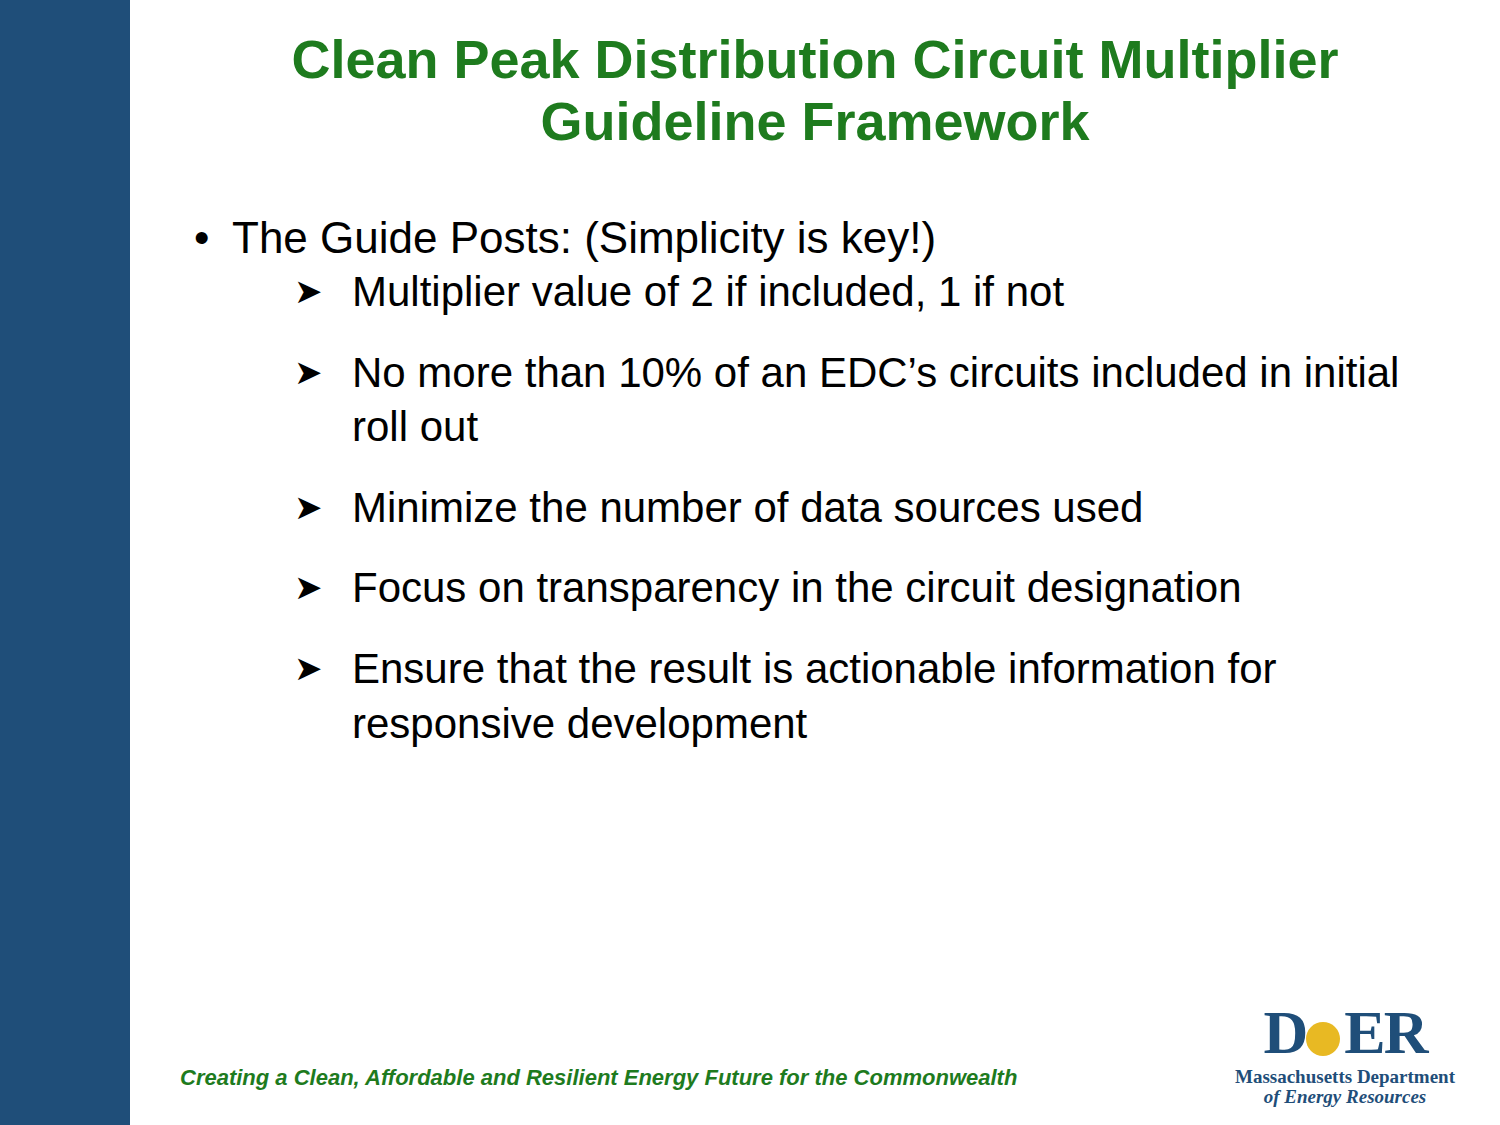Clean Peak Distribution Circuit Multiplier Guideline Framework
The Guide Posts: (Simplicity is key!)
Multiplier value of 2 if included, 1 if not
No more than 10% of an EDC’s circuits included in initial roll out
Minimize the number of data sources used
Focus on transparency in the circuit designation
Ensure that the result is actionable information for responsive development
Creating a Clean, Affordable and Resilient Energy Future for the Commonwealth
D ER
Massachusetts Department
of Energy Resources